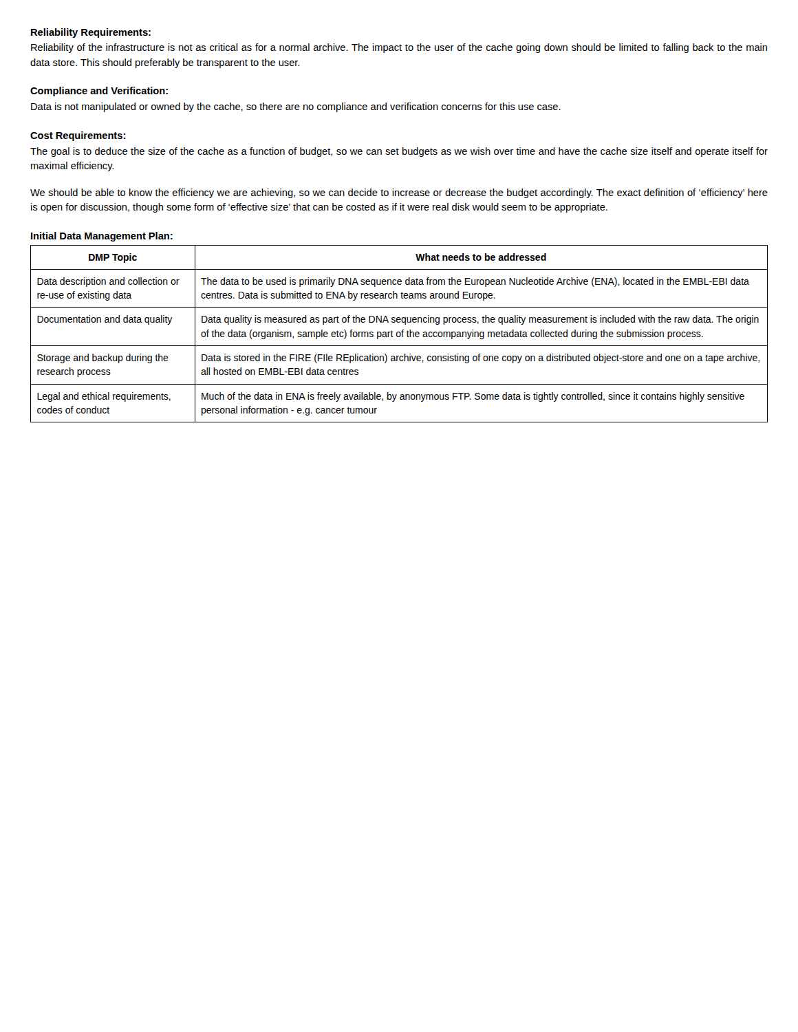Reliability Requirements:
Reliability of the infrastructure is not as critical as for a normal archive. The impact to the user of the cache going down should be limited to falling back to the main data store. This should preferably be transparent to the user.
Compliance and Verification:
Data is not manipulated or owned by the cache, so there are no compliance and verification concerns for this use case.
Cost Requirements:
The goal is to deduce the size of the cache as a function of budget, so we can set budgets as we wish over time and have the cache size itself and operate itself for maximal efficiency.
We should be able to know the efficiency we are achieving, so we can decide to increase or decrease the budget accordingly. The exact definition of ‘efficiency’ here is open for discussion, though some form of ‘effective size’ that can be costed as if it were real disk would seem to be appropriate.
Initial Data Management Plan:
| DMP Topic | What needs to be addressed |
| --- | --- |
| Data description and collection or re-use of existing data | The data to be used is primarily DNA sequence data from the European Nucleotide Archive (ENA), located in the EMBL-EBI data centres. Data is submitted to ENA by research teams around Europe. |
| Documentation and data quality | Data quality is measured as part of the DNA sequencing process, the quality measurement is included with the raw data. The origin of the data (organism, sample etc) forms part of the accompanying metadata collected during the submission process. |
| Storage and backup during the research process | Data is stored in the FIRE (FIle REplication) archive, consisting of one copy on a distributed object-store and one on a tape archive, all hosted on EMBL-EBI data centres |
| Legal and ethical requirements, codes of conduct | Much of the data in ENA is freely available, by anonymous FTP. Some data is tightly controlled, since it contains highly sensitive personal information - e.g. cancer tumour |